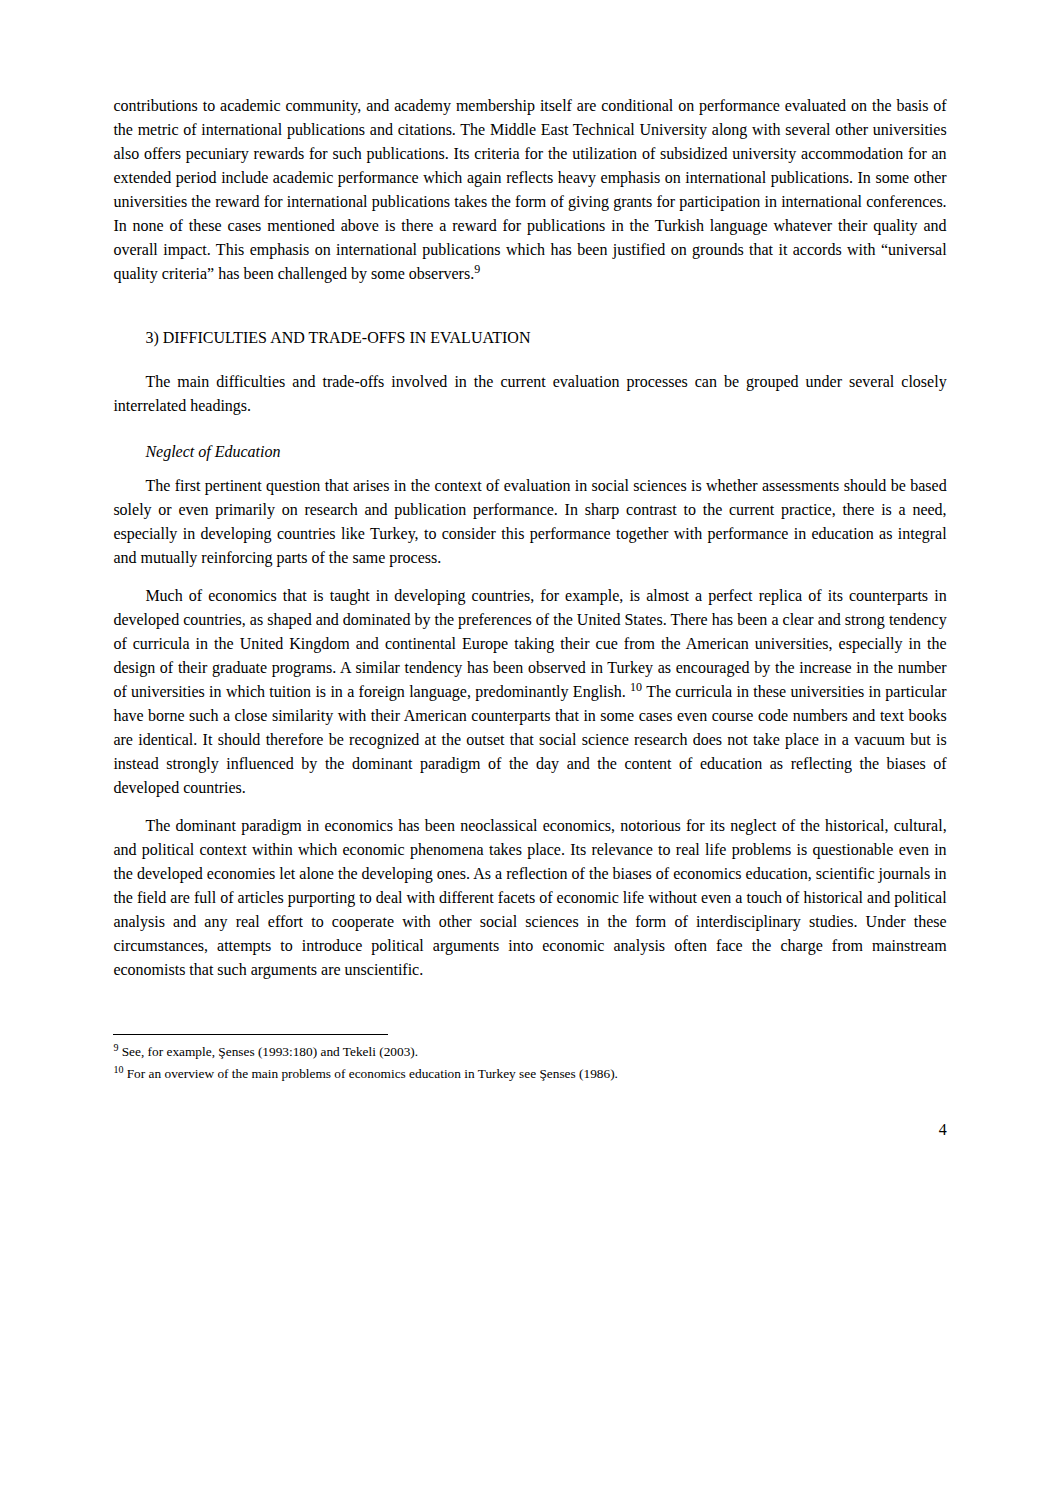contributions to academic community, and academy membership itself are conditional on performance evaluated on the basis of the metric of international publications and citations. The Middle East Technical University along with several other universities also offers pecuniary rewards for such publications. Its criteria for the utilization of subsidized university accommodation for an extended period include academic performance which again reflects heavy emphasis on international publications. In some other universities the reward for international publications takes the form of giving grants for participation in international conferences. In none of these cases mentioned above is there a reward for publications in the Turkish language whatever their quality and overall impact. This emphasis on international publications which has been justified on grounds that it accords with “universal quality criteria” has been challenged by some observers.9
3) DIFFICULTIES AND TRADE-OFFS IN EVALUATION
The main difficulties and trade-offs involved in the current evaluation processes can be grouped under several closely interrelated headings.
Neglect of Education
The first pertinent question that arises in the context of evaluation in social sciences is whether assessments should be based solely or even primarily on research and publication performance. In sharp contrast to the current practice, there is a need, especially in developing countries like Turkey, to consider this performance together with performance in education as integral and mutually reinforcing parts of the same process.
Much of economics that is taught in developing countries, for example, is almost a perfect replica of its counterparts in developed countries, as shaped and dominated by the preferences of the United States. There has been a clear and strong tendency of curricula in the United Kingdom and continental Europe taking their cue from the American universities, especially in the design of their graduate programs. A similar tendency has been observed in Turkey as encouraged by the increase in the number of universities in which tuition is in a foreign language, predominantly English. 10 The curricula in these universities in particular have borne such a close similarity with their American counterparts that in some cases even course code numbers and text books are identical. It should therefore be recognized at the outset that social science research does not take place in a vacuum but is instead strongly influenced by the dominant paradigm of the day and the content of education as reflecting the biases of developed countries.
The dominant paradigm in economics has been neoclassical economics, notorious for its neglect of the historical, cultural, and political context within which economic phenomena takes place. Its relevance to real life problems is questionable even in the developed economies let alone the developing ones. As a reflection of the biases of economics education, scientific journals in the field are full of articles purporting to deal with different facets of economic life without even a touch of historical and political analysis and any real effort to cooperate with other social sciences in the form of interdisciplinary studies. Under these circumstances, attempts to introduce political arguments into economic analysis often face the charge from mainstream economists that such arguments are unscientific.
9 See, for example, Şenses (1993:180) and Tekeli (2003).
10 For an overview of the main problems of economics education in Turkey see Şenses (1986).
4